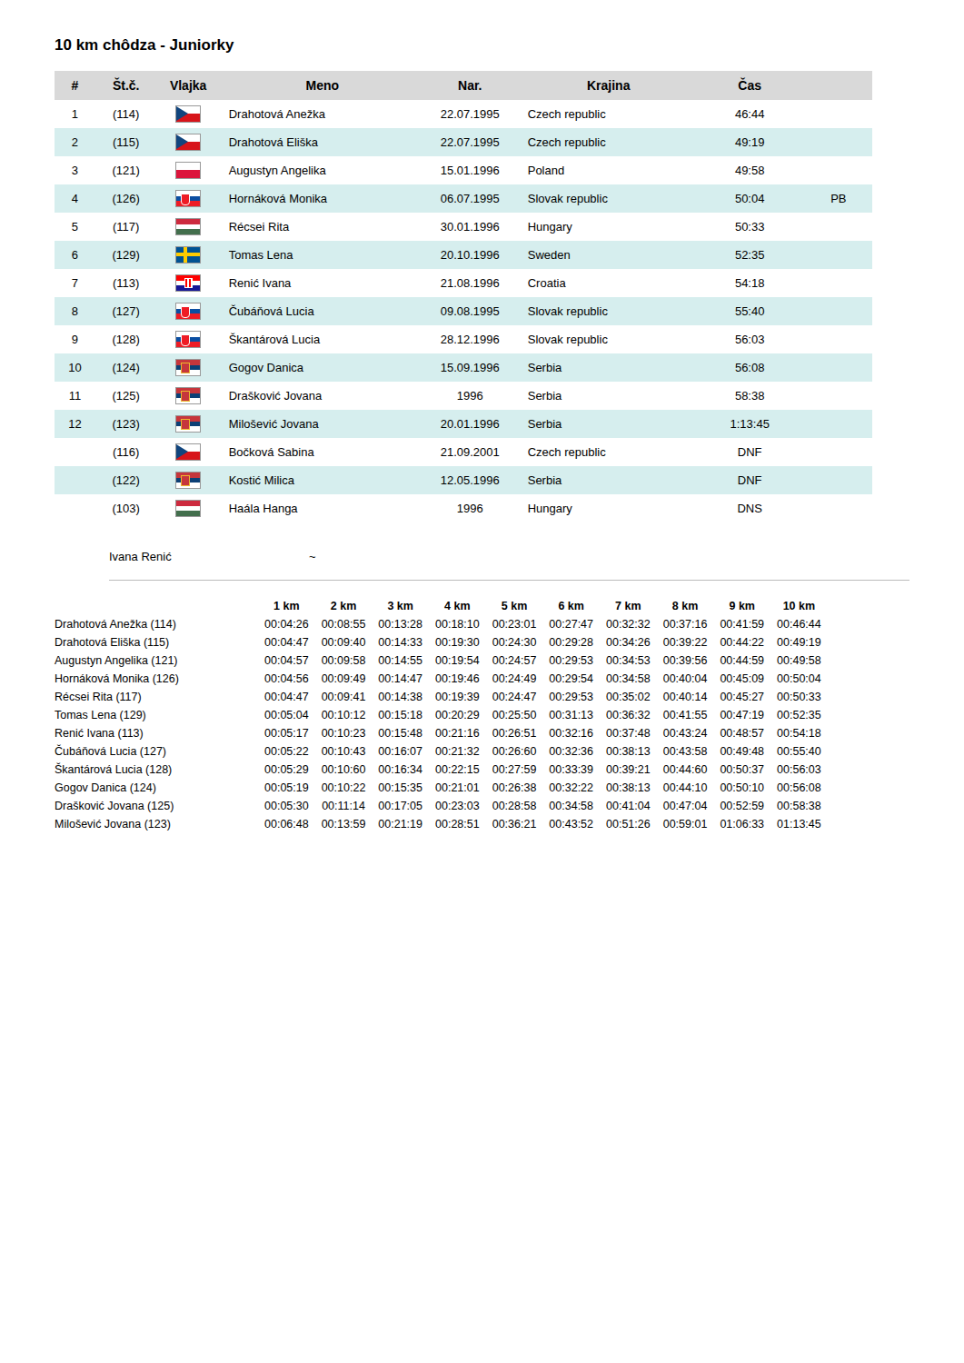10 km chôdza - Juniorky
| # | Št.č. | Vlajka | Meno | Nar. | Krajina | Čas | |
| --- | --- | --- | --- | --- | --- | --- | --- |
| 1 | (114) | | Drahotová Anežka | 22.07.1995 | Czech republic | 46:44 | |
| 2 | (115) | | Drahotová Eliška | 22.07.1995 | Czech republic | 49:19 | |
| 3 | (121) | | Augustyn Angelika | 15.01.1996 | Poland | 49:58 | |
| 4 | (126) | | Hornáková Monika | 06.07.1995 | Slovak republic | 50:04 | PB |
| 5 | (117) | | Récsei Rita | 30.01.1996 | Hungary | 50:33 | |
| 6 | (129) | | Tomas Lena | 20.10.1996 | Sweden | 52:35 | |
| 7 | (113) | | Renić Ivana | 21.08.1996 | Croatia | 54:18 | |
| 8 | (127) | | Čubáňová Lucia | 09.08.1995 | Slovak republic | 55:40 | |
| 9 | (128) | | Škantárová Lucia | 28.12.1996 | Slovak republic | 56:03 | |
| 10 | (124) | | Gogov Danica | 15.09.1996 | Serbia | 56:08 | |
| 11 | (125) | | Drašković Jovana | 1996 | Serbia | 58:38 | |
| 12 | (123) | | Milošević Jovana | 20.01.1996 | Serbia | 1:13:45 | |
| | (116) | | Bočková Sabina | 21.09.2001 | Czech republic | DNF | |
| | (122) | | Kostić Milica | 12.05.1996 | Serbia | DNF | |
| | (103) | | Haála Hanga | 1996 | Hungary | DNS | |
Ivana Renić~
| | 1 km | 2 km | 3 km | 4 km | 5 km | 6 km | 7 km | 8 km | 9 km | 10 km |
| --- | --- | --- | --- | --- | --- | --- | --- | --- | --- | --- |
| Drahotová Anežka (114) | 00:04:26 | 00:08:55 | 00:13:28 | 00:18:10 | 00:23:01 | 00:27:47 | 00:32:32 | 00:37:16 | 00:41:59 | 00:46:44 |
| Drahotová Eliška (115) | 00:04:47 | 00:09:40 | 00:14:33 | 00:19:30 | 00:24:30 | 00:29:28 | 00:34:26 | 00:39:22 | 00:44:22 | 00:49:19 |
| Augustyn Angelika (121) | 00:04:57 | 00:09:58 | 00:14:55 | 00:19:54 | 00:24:57 | 00:29:53 | 00:34:53 | 00:39:56 | 00:44:59 | 00:49:58 |
| Hornáková Monika (126) | 00:04:56 | 00:09:49 | 00:14:47 | 00:19:46 | 00:24:49 | 00:29:54 | 00:34:58 | 00:40:04 | 00:45:09 | 00:50:04 |
| Récsei Rita (117) | 00:04:47 | 00:09:41 | 00:14:38 | 00:19:39 | 00:24:47 | 00:29:53 | 00:35:02 | 00:40:14 | 00:45:27 | 00:50:33 |
| Tomas Lena (129) | 00:05:04 | 00:10:12 | 00:15:18 | 00:20:29 | 00:25:50 | 00:31:13 | 00:36:32 | 00:41:55 | 00:47:19 | 00:52:35 |
| Renić Ivana (113) | 00:05:17 | 00:10:23 | 00:15:48 | 00:21:16 | 00:26:51 | 00:32:16 | 00:37:48 | 00:43:24 | 00:48:57 | 00:54:18 |
| Čubáňová Lucia (127) | 00:05:22 | 00:10:43 | 00:16:07 | 00:21:32 | 00:26:60 | 00:32:36 | 00:38:13 | 00:43:58 | 00:49:48 | 00:55:40 |
| Škantárová Lucia (128) | 00:05:29 | 00:10:60 | 00:16:34 | 00:22:15 | 00:27:59 | 00:33:39 | 00:39:21 | 00:44:60 | 00:50:37 | 00:56:03 |
| Gogov Danica (124) | 00:05:19 | 00:10:22 | 00:15:35 | 00:21:01 | 00:26:38 | 00:32:22 | 00:38:13 | 00:44:10 | 00:50:10 | 00:56:08 |
| Drašković Jovana (125) | 00:05:30 | 00:11:14 | 00:17:05 | 00:23:03 | 00:28:58 | 00:34:58 | 00:41:04 | 00:47:04 | 00:52:59 | 00:58:38 |
| Milošević Jovana (123) | 00:06:48 | 00:13:59 | 00:21:19 | 00:28:51 | 00:36:21 | 00:43:52 | 00:51:26 | 00:59:01 | 01:06:33 | 01:13:45 |